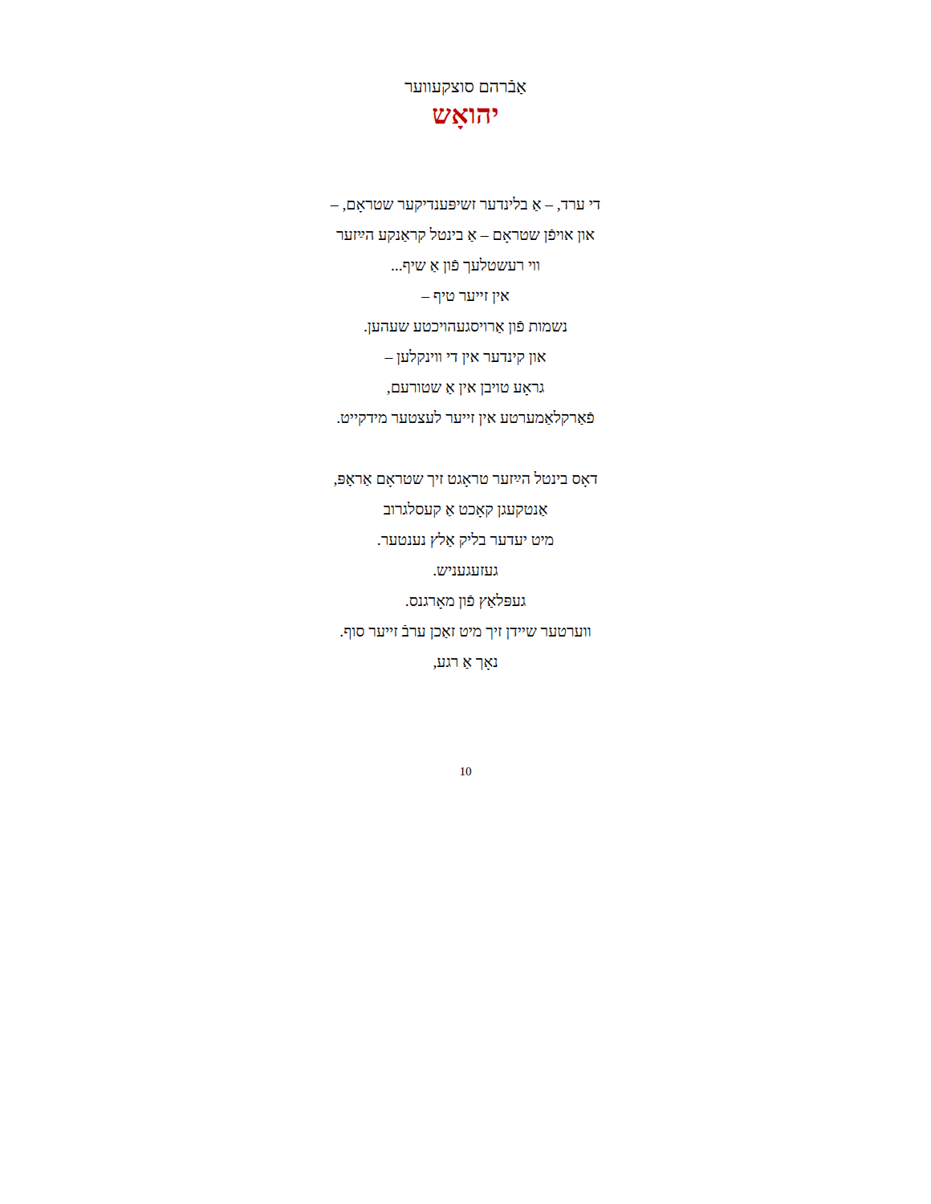אַבֿרהם סוצקעווער
יהואָש
די ערד, – אַ בלינדער זשיפּענדיקער שטראָם, – און אויפֿן שטראָם – אַ בינטל קראַנקע הײַזער ווי רעשטלעך פֿון אַ שיף... אין זייער טיף – נשמות פֿון אַרויסגעהויכטע שעהען. און קינדער אין די ווינקלען – גראָע טויבן אין אַ שטורעם, פֿאַרקלאַמערטע אין זייער לעצטער מידקייט.
דאָס בינטל הײַזער טראָגט זיך שטראָם אַראָפּ, אַנטקעגן קאָכט אַ קעסלגרוב מיט יעדער בליק אַלץ נענטער. געזעגעניש. געפּלאַץ פֿון מאָרגנס. ווערטער שיידן זיך מיט זאַכן ערבֿ זייער סוף. נאָך אַ רגע,
10